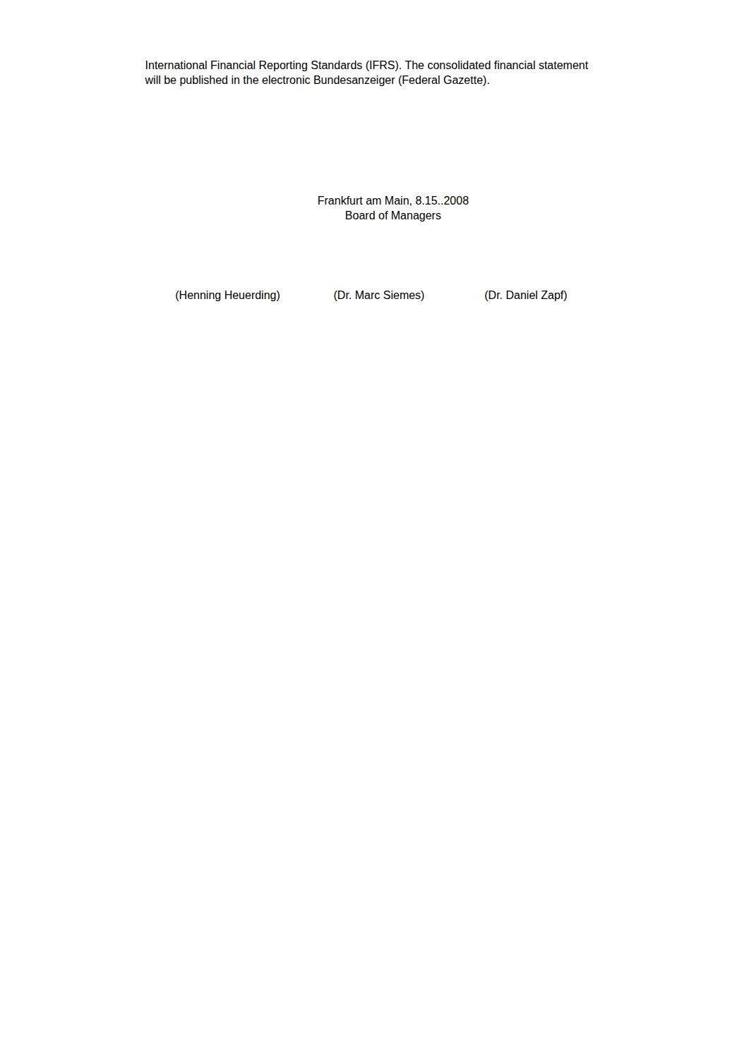International Financial Reporting Standards (IFRS). The consolidated financial statement will be published in the electronic Bundesanzeiger (Federal Gazette).
Frankfurt am Main, 8.15..2008
Board of Managers
| (Henning Heuerding) | (Dr. Marc Siemes) | (Dr. Daniel Zapf) |